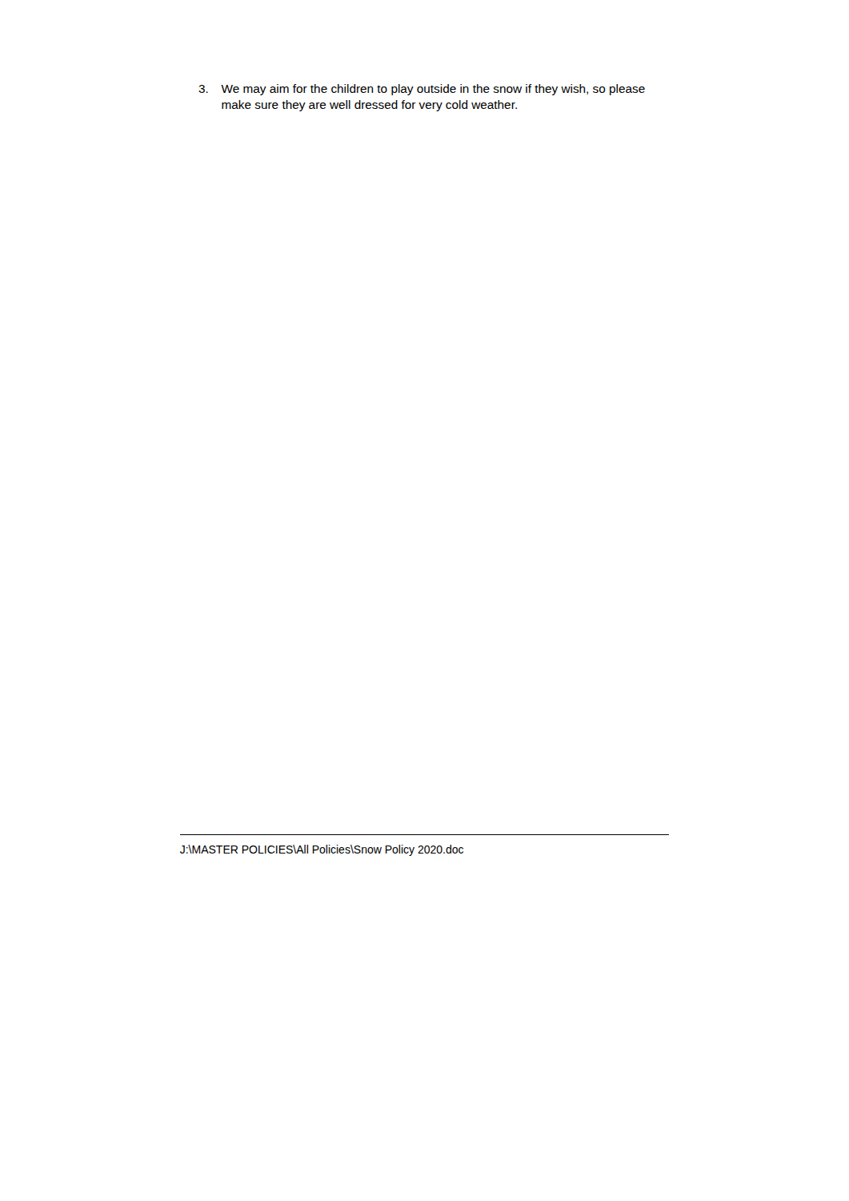We may aim for the children to play outside in the snow if they wish, so please make sure they are well dressed for very cold weather.
J:\MASTER POLICIES\All Policies\Snow Policy 2020.doc